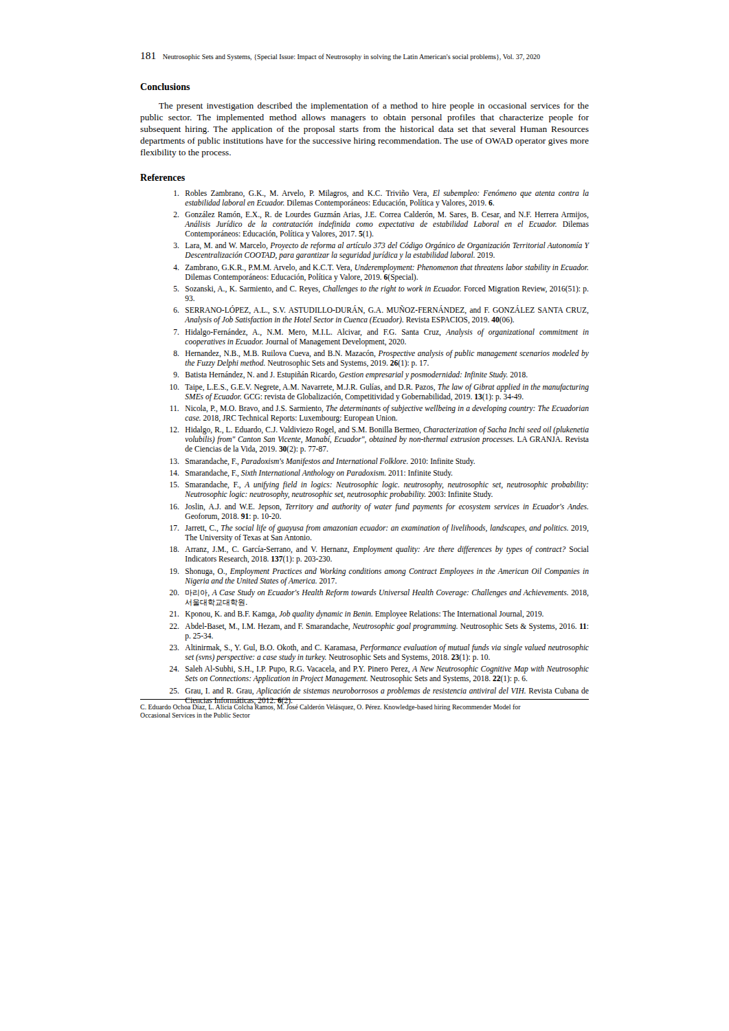181 Neutrosophic Sets and Systems, {Special Issue: Impact of Neutrosophy in solving the Latin American's social problems}, Vol. 37, 2020
Conclusions
The present investigation described the implementation of a method to hire people in occasional services for the public sector. The implemented method allows managers to obtain personal profiles that characterize people for subsequent hiring. The application of the proposal starts from the historical data set that several Human Resources departments of public institutions have for the successive hiring recommendation. The use of OWAD operator gives more flexibility to the process.
References
Robles Zambrano, G.K., M. Arvelo, P. Milagros, and K.C. Triviño Vera, El subempleo: Fenómeno que atenta contra la estabilidad laboral en Ecuador. Dilemas Contemporáneos: Educación, Política y Valores, 2019. 6.
González Ramón, E.X., R. de Lourdes Guzmán Arias, J.E. Correa Calderón, M. Sares, B. Cesar, and N.F. Herrera Armijos, Análisis Jurídico de la contratación indefinida como expectativa de estabilidad Laboral en el Ecuador. Dilemas Contemporáneos: Educación, Política y Valores, 2017. 5(1).
Lara, M. and W. Marcelo, Proyecto de reforma al artículo 373 del Código Orgánico de Organización Territorial Autonomía Y Descentralización COOTAD, para garantizar la seguridad jurídica y la estabilidad laboral. 2019.
Zambrano, G.K.R., P.M.M. Arvelo, and K.C.T. Vera, Underemployment: Phenomenon that threatens labor stability in Ecuador. Dilemas Contemporáneos: Educación, Política y Valore, 2019. 6(Special).
Sozanski, A., K. Sarmiento, and C. Reyes, Challenges to the right to work in Ecuador. Forced Migration Review, 2016(51): p. 93.
SERRANO-LÓPEZ, A.L., S.V. ASTUDILLO-DURÁN, G.A. MUÑOZ-FERNÁNDEZ, and F. GONZÁLEZ SANTA CRUZ, Analysis of Job Satisfaction in the Hotel Sector in Cuenca (Ecuador). Revista ESPACIOS, 2019. 40(06).
Hidalgo-Fernández, A., N.M. Mero, M.I.L. Alcivar, and F.G. Santa Cruz, Analysis of organizational commitment in cooperatives in Ecuador. Journal of Management Development, 2020.
Hernandez, N.B., M.B. Ruilova Cueva, and B.N. Mazacón, Prospective analysis of public management scenarios modeled by the Fuzzy Delphi method. Neutrosophic Sets and Systems, 2019. 26(1): p. 17.
Batista Hernández, N. and J. Estupiñán Ricardo, Gestion empresarial y posmodernidad: Infinite Study. 2018.
Taipe, L.E.S., G.E.V. Negrete, A.M. Navarrete, M.J.R. Gulías, and D.R. Pazos, The law of Gibrat applied in the manufacturing SMEs of Ecuador. GCG: revista de Globalización, Competitividad y Gobernabilidad, 2019. 13(1): p. 34-49.
Nicola, P., M.O. Bravo, and J.S. Sarmiento, The determinants of subjective wellbeing in a developing country: The Ecuadorian case. 2018, JRC Technical Reports: Luxembourg: European Union.
Hidalgo, R., L. Eduardo, C.J. Valdiviezo Rogel, and S.M. Bonilla Bermeo, Characterization of Sacha Inchi seed oil (plukenetia volubilis) from" Canton San Vicente, Manabí, Ecuador", obtained by non-thermal extrusion processes. LA GRANJA. Revista de Ciencias de la Vida, 2019. 30(2): p. 77-87.
Smarandache, F., Paradoxism's Manifestos and International Folklore. 2010: Infinite Study.
Smarandache, F., Sixth International Anthology on Paradoxism. 2011: Infinite Study.
Smarandache, F., A unifying field in logics: Neutrosophic logic. neutrosophy, neutrosophic set, neutrosophic probability: Neutrosophic logic: neutrosophy, neutrosophic set, neutrosophic probability. 2003: Infinite Study.
Joslin, A.J. and W.E. Jepson, Territory and authority of water fund payments for ecosystem services in Ecuador's Andes. Geoforum, 2018. 91: p. 10-20.
Jarrett, C., The social life of guayusa from amazonian ecuador: an examination of livelihoods, landscapes, and politics. 2019, The University of Texas at San Antonio.
Arranz, J.M., C. García-Serrano, and V. Hernanz, Employment quality: Are there differences by types of contract? Social Indicators Research, 2018. 137(1): p. 203-230.
Shonuga, O., Employment Practices and Working conditions among Contract Employees in the American Oil Companies in Nigeria and the United States of America. 2017.
마리아, A Case Study on Ecuador's Health Reform towards Universal Health Coverage: Challenges and Achievements. 2018, 서울대학교대학원.
Kponou, K. and B.F. Kamga, Job quality dynamic in Benin. Employee Relations: The International Journal, 2019.
Abdel-Baset, M., I.M. Hezam, and F. Smarandache, Neutrosophic goal programming. Neutrosophic Sets & Systems, 2016. 11: p. 25-34.
Altinirmak, S., Y. Gul, B.O. Okoth, and C. Karamasa, Performance evaluation of mutual funds via single valued neutrosophic set (svns) perspective: a case study in turkey. Neutrosophic Sets and Systems, 2018. 23(1): p. 10.
Saleh Al-Subhi, S.H., I.P. Pupo, R.G. Vacacela, and P.Y. Pinero Perez, A New Neutrosophic Cognitive Map with Neutrosophic Sets on Connections: Application in Project Management. Neutrosophic Sets and Systems, 2018. 22(1): p. 6.
Grau, I. and R. Grau, Aplicación de sistemas neuroborrosos a problemas de resistencia antiviral del VIH. Revista Cubana de Ciencias Informáticas, 2012. 6(2).
C. Eduardo Ochoa Díaz, L. Alicia Colcha Ramos, M. José Calderón Velásquez, O. Pérez. Knowledge-based hiring Recommender Model for Occasional Services in the Public Sector